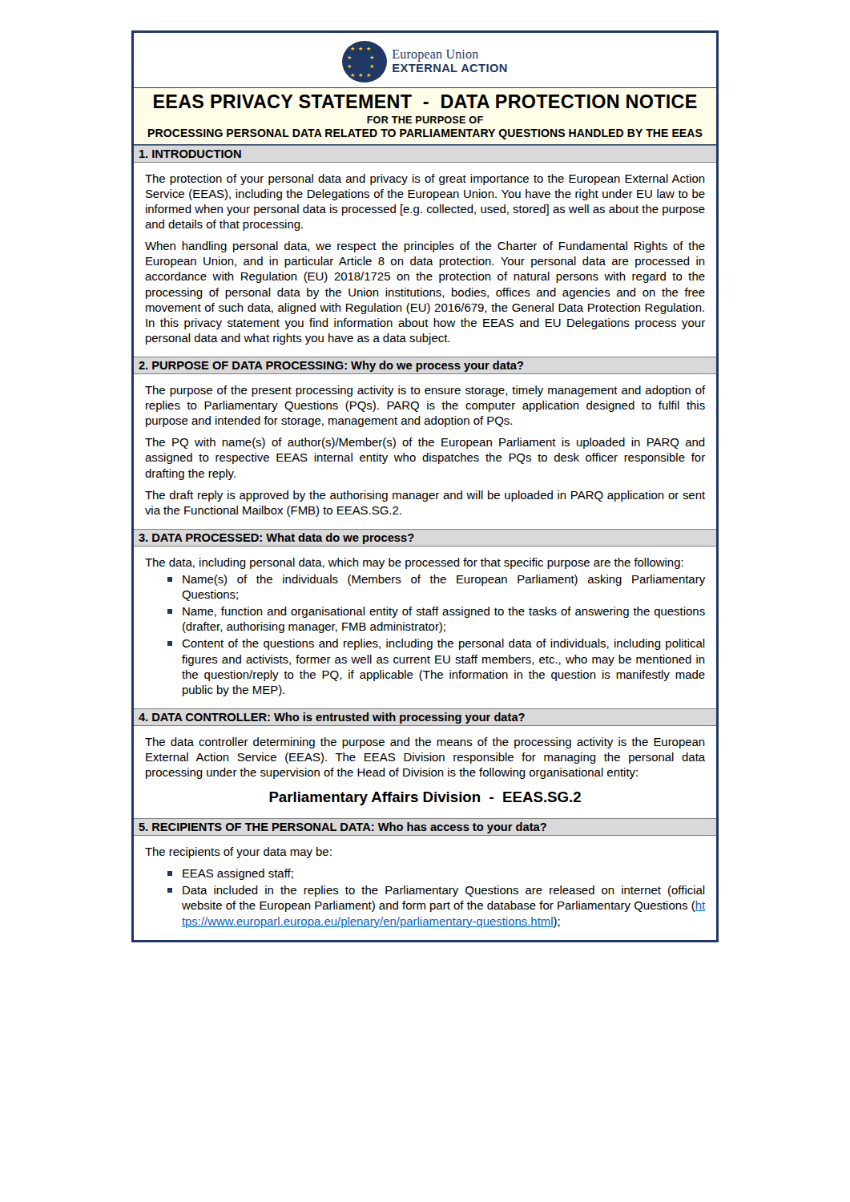European Union
EXTERNAL ACTION
EEAS PRIVACY STATEMENT - DATA PROTECTION NOTICE
FOR THE PURPOSE OF
PROCESSING PERSONAL DATA RELATED TO PARLIAMENTARY QUESTIONS HANDLED BY THE EEAS
1. INTRODUCTION
The protection of your personal data and privacy is of great importance to the European External Action Service (EEAS), including the Delegations of the European Union. You have the right under EU law to be informed when your personal data is processed [e.g. collected, used, stored] as well as about the purpose and details of that processing.
When handling personal data, we respect the principles of the Charter of Fundamental Rights of the European Union, and in particular Article 8 on data protection. Your personal data are processed in accordance with Regulation (EU) 2018/1725 on the protection of natural persons with regard to the processing of personal data by the Union institutions, bodies, offices and agencies and on the free movement of such data, aligned with Regulation (EU) 2016/679, the General Data Protection Regulation. In this privacy statement you find information about how the EEAS and EU Delegations process your personal data and what rights you have as a data subject.
2. PURPOSE OF DATA PROCESSING: Why do we process your data?
The purpose of the present processing activity is to ensure storage, timely management and adoption of replies to Parliamentary Questions (PQs). PARQ is the computer application designed to fulfil this purpose and intended for storage, management and adoption of PQs.
The PQ with name(s) of author(s)/Member(s) of the European Parliament is uploaded in PARQ and assigned to respective EEAS internal entity who dispatches the PQs to desk officer responsible for drafting the reply.
The draft reply is approved by the authorising manager and will be uploaded in PARQ application or sent via the Functional Mailbox (FMB) to EEAS.SG.2.
3. DATA PROCESSED: What data do we process?
The data, including personal data, which may be processed for that specific purpose are the following:
Name(s) of the individuals (Members of the European Parliament) asking Parliamentary Questions;
Name, function and organisational entity of staff assigned to the tasks of answering the questions (drafter, authorising manager, FMB administrator);
Content of the questions and replies, including the personal data of individuals, including political figures and activists, former as well as current EU staff members, etc., who may be mentioned in the question/reply to the PQ, if applicable (The information in the question is manifestly made public by the MEP).
4. DATA CONTROLLER: Who is entrusted with processing your data?
The data controller determining the purpose and the means of the processing activity is the European External Action Service (EEAS). The EEAS Division responsible for managing the personal data processing under the supervision of the Head of Division is the following organisational entity:
Parliamentary Affairs Division - EEAS.SG.2
5. RECIPIENTS OF THE PERSONAL DATA: Who has access to your data?
The recipients of your data may be:
EEAS assigned staff;
Data included in the replies to the Parliamentary Questions are released on internet (official website of the European Parliament) and form part of the database for Parliamentary Questions (https://www.europarl.europa.eu/plenary/en/parliamentary-questions.html);